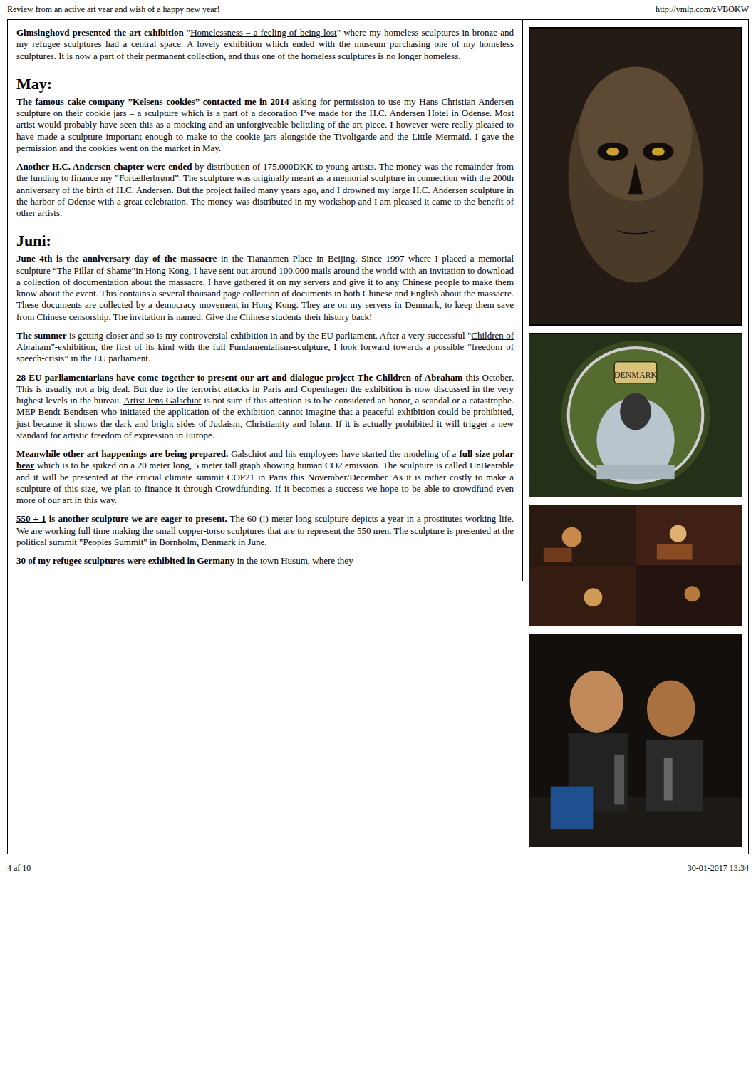Review from an active art year and wish of a happy new year!
http://ymlp.com/zVBOKW
Gimsinghovd presented the art exhibition "Homelessness – a feeling of being lost" where my homeless sculptures in bronze and my refugee sculptures had a central space. A lovely exhibition which ended with the museum purchasing one of my homeless sculptures. It is now a part of their permanent collection, and thus one of the homeless sculptures is no longer homeless.
May:
The famous cake company ”Kelsens cookies” contacted me in 2014 asking for permission to use my Hans Christian Andersen sculpture on their cookie jars – a sculpture which is a part of a decoration I’ve made for the H.C. Andersen Hotel in Odense. Most artist would probably have seen this as a mocking and an unforgiveable belittling of the art piece. I however were really pleased to have made a sculpture important enough to make to the cookie jars alongside the Tivoligarde and the Little Mermaid. I gave the permission and the cookies went on the market in May.
Another H.C. Andersen chapter were ended by distribution of 175.000DKK to young artists. The money was the remainder from the funding to finance my ”Fortællerbrønd”. The sculpture was originally meant as a memorial sculpture in connection with the 200th anniversary of the birth of H.C. Andersen. But the project failed many years ago, and I drowned my large H.C. Andersen sculpture in the harbor of Odense with a great celebration. The money was distributed in my workshop and I am pleased it came to the benefit of other artists.
Juni:
June 4th is the anniversary day of the massacre in the Tiananmen Place in Beijing. Since 1997 where I placed a memorial sculpture “The Pillar of Shame”in Hong Kong, I have sent out around 100.000 mails around the world with an invitation to download a collection of documentation about the massacre. I have gathered it on my servers and give it to any Chinese people to make them know about the event. This contains a several thousand page collection of documents in both Chinese and English about the massacre. These documents are collected by a democracy movement in Hong Kong. They are on my servers in Denmark, to keep them save from Chinese censorship. The invitation is named: Give the Chinese students their history back!
The summer is getting closer and so is my controversial exhibition in and by the EU parliament. After a very successful "Children of Abraham"-exhibition, the first of its kind with the full Fundamentalism-sculpture, I look forward towards a possible “freedom of speech-crisis” in the EU parliament.
28 EU parliamentarians have come together to present our art and dialogue project The Children of Abraham this October. This is usually not a big deal. But due to the terrorist attacks in Paris and Copenhagen the exhibition is now discussed in the very highest levels in the bureau. Artist Jens Galschiot is not sure if this attention is to be considered an honor, a scandal or a catastrophe. MEP Bendt Bendtsen who initiated the application of the exhibition cannot imagine that a peaceful exhibition could be prohibited, just because it shows the dark and bright sides of Judaism, Christianity and Islam. If it is actually prohibited it will trigger a new standard for artistic freedom of expression in Europe.
Meanwhile other art happenings are being prepared. Galschiot and his employees have started the modeling of a full size polar bear which is to be spiked on a 20 meter long, 5 meter tall graph showing human CO2 emission. The sculpture is called UnBearable and it will be presented at the crucial climate summit COP21 in Paris this November/December. As it is rather costly to make a sculpture of this size, we plan to finance it through Crowdfunding. If it becomes a success we hope to be able to crowdfund even more of our art in this way.
550 + 1 is another sculpture we are eager to present. The 60 (!) meter long sculpture depicts a year in a prostitutes working life. We are working full time making the small copper-torso sculptures that are to represent the 550 men. The sculpture is presented at the political summit "Peoples Summit" in Bornholm, Denmark in June.
30 of my refugee sculptures were exhibited in Germany in the town Husum, where they
4 af 10
30-01-2017 13:34